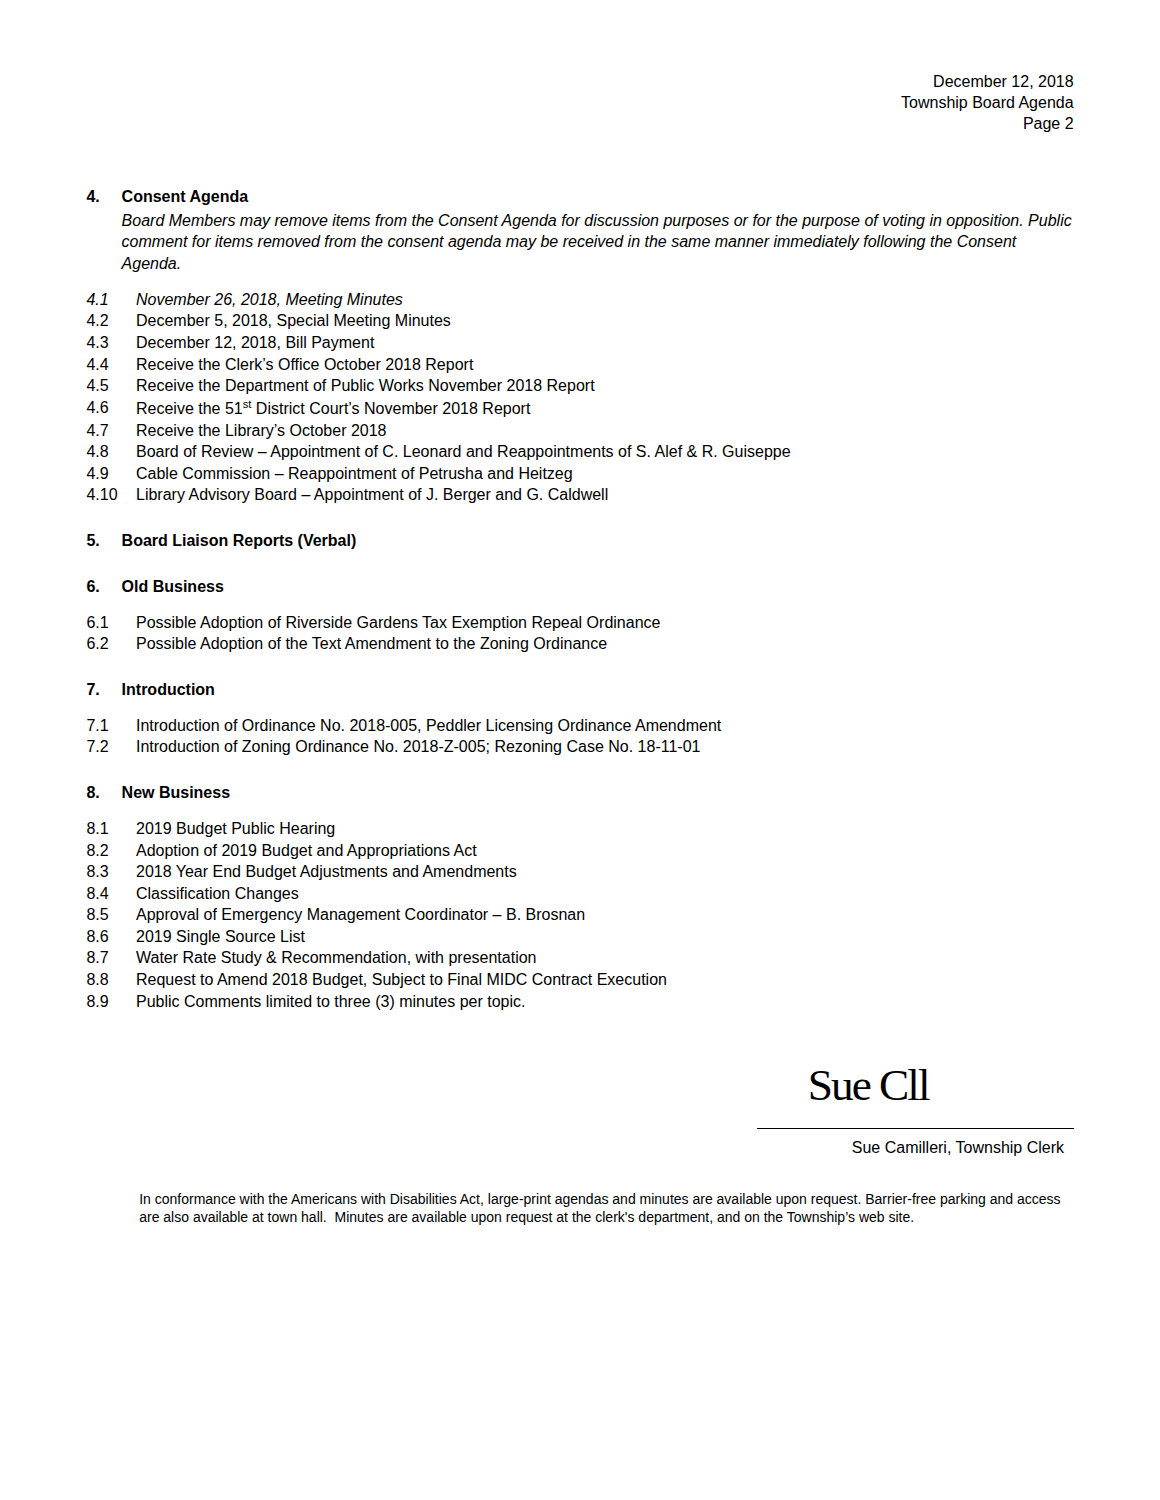December 12, 2018
Township Board Agenda
Page 2
4. Consent Agenda
Board Members may remove items from the Consent Agenda for discussion purposes or for the purpose of voting in opposition. Public comment for items removed from the consent agenda may be received in the same manner immediately following the Consent Agenda.
4.1 November 26, 2018, Meeting Minutes
4.2 December 5, 2018, Special Meeting Minutes
4.3 December 12, 2018, Bill Payment
4.4 Receive the Clerk’s Office October 2018 Report
4.5 Receive the Department of Public Works November 2018 Report
4.6 Receive the 51st District Court’s November 2018 Report
4.7 Receive the Library’s October 2018
4.8 Board of Review – Appointment of C. Leonard and Reappointments of S. Alef & R. Guiseppe
4.9 Cable Commission – Reappointment of Petrusha and Heitzeg
4.10 Library Advisory Board – Appointment of J. Berger and G. Caldwell
5. Board Liaison Reports (Verbal)
6. Old Business
6.1 Possible Adoption of Riverside Gardens Tax Exemption Repeal Ordinance
6.2 Possible Adoption of the Text Amendment to the Zoning Ordinance
7. Introduction
7.1 Introduction of Ordinance No. 2018-005, Peddler Licensing Ordinance Amendment
7.2 Introduction of Zoning Ordinance No. 2018-Z-005; Rezoning Case No. 18-11-01
8. New Business
8.12019 Budget Public Hearing
8.2 Adoption of 2019 Budget and Appropriations Act
8.32018 Year End Budget Adjustments and Amendments
8.4 Classification Changes
8.5 Approval of Emergency Management Coordinator – B. Brosnan
8.62019 Single Source List
8.7 Water Rate Study & Recommendation, with presentation
8.8 Request to Amend 2018 Budget, Subject to Final MIDC Contract Execution
8.9 Public Comments limited to three (3) minutes per topic.
Sue Cll
Sue Camilleri, Township Clerk
In conformance with the Americans with Disabilities Act, large-print agendas and minutes are available upon request. Barrier-free parking and access are also available at town hall. Minutes are available upon request at the clerk's department, and on the Township’s web site.